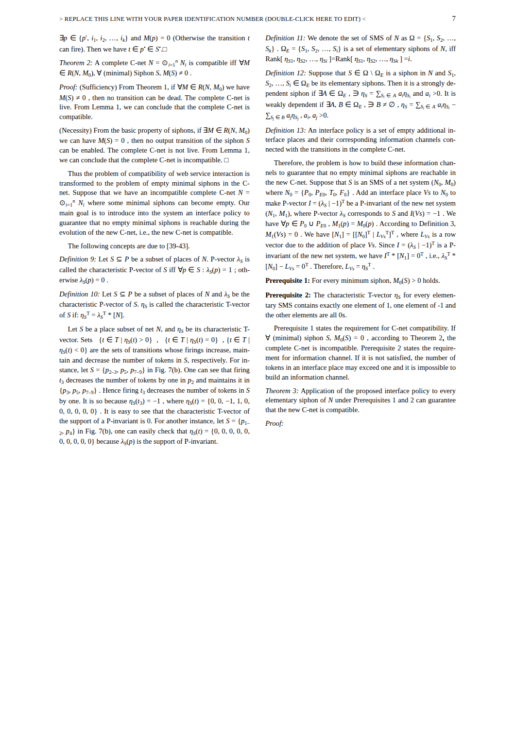> REPLACE THIS LINE WITH YOUR PAPER IDENTIFICATION NUMBER (DOUBLE-CLICK HERE TO EDIT) < 7
∃p ∈ {p′, i1, i2, …, ik} and M(p) = 0 (Otherwise the transition t can fire). Then we have t ∈ p• ∈ S•.□
Theorem 2: A complete C-net N = ⊙i=1n Ni is compatible iff ∀M ∈ R(N, M0), ∀ (minimal) Siphon S, M(S) ≠ 0 .
Proof: (Sufficiency) From Theorem 1, if ∀M ∈ R(N, M0) we have M(S) ≠ 0 , then no transition can be dead. The complete C-net is live. From Lemma 1, we can conclude that the complete C-net is compatible.
(Necessity) From the basic property of siphons, if ∃M ∈ R(N, M0) we can have M(S) = 0 , then no output transition of the siphon S can be enabled. The complete C-net is not live. From Lemma 1, we can conclude that the complete C-net is incompatible. □
Thus the problem of compatibility of web service interaction is transformed to the problem of empty minimal siphons in the C-net. Suppose that we have an incompatible complete C-net N = ⊙i=1n Ni where some minimal siphons can become empty. Our main goal is to introduce into the system an interface policy to guarantee that no empty minimal siphons is reachable during the evolution of the new C-net, i.e., the new C-net is compatible.
The following concepts are due to [39-43].
Definition 9: Let S ⊆ P be a subset of places of N. P-vector λS is called the characteristic P-vector of S iff ∀p ∈ S : λS(p) = 1 ; otherwise λS(p) = 0 .
Definition 10: Let S ⊆ P be a subset of places of N and λS be the characteristic P-vector of S. ηS is called the characteristic T-vector of S if: ηST = λST * [N].
Let S be a place subset of net N, and ηS be its characteristic T-vector. Sets {t ∈ T | ηS(t) > 0} , {t ∈ T | ηS(t) = 0} , {t ∈ T | ηS(t) < 0} are the sets of transitions whose firings increase, maintain and decrease the number of tokens in S, respectively. For instance, let S = {p2–3, p5, p7–9} in Fig. 7(b). One can see that firing t3 decreases the number of tokens by one in p2 and maintains it in {p3, p5, p7–9} . Hence firing t3 decreases the number of tokens in S by one. It is so because ηS(t3) = −1 , where ηS(t) = {0, 0, −1, 1, 0, 0, 0, 0, 0, 0} . It is easy to see that the characteristic T-vector of the support of a P-invariant is 0. For another instance, let S = {p1–2, p4} in Fig. 7(b), one can easily check that ηS(t) = {0, 0, 0, 0, 0, 0, 0, 0, 0, 0} because λS(p) is the support of P-invariant.
Definition 11: We denote the set of SMS of N as Ω = {S1, S2, …, Sk} . ΩE = {S1, S2, …, Si} is a set of elementary siphons of N, iff Rank[ ηS1, ηS2, …, ηSi ]=Rank[ ηS1, ηS2, …, ηSk ] =i.
Definition 12: Suppose that S ∈ Ω \ ΩE is a siphon in N and S1, S2, …, Si ∈ ΩE be its elementary siphons. Then it is a strongly dependent siphon if ∃A ∈ ΩE , ∋ ηS = ∑Si ∈ A aiηSi and ai >0. It is weakly dependent if ∃A, B ∈ ΩE , ∋ B ≠ ∅ , ηS = ∑Si ∈ A aiηSi − ∑Sj ∈ B ajηSj , ai, aj >0.
Definition 13: An interface policy is a set of empty additional interface places and their corresponding information channels connected with the transitions in the complete C-net.
Therefore, the problem is how to build these information channels to guarantee that no empty minimal siphons are reachable in the new C-net. Suppose that S is an SMS of a net system (N0, M0) where N0 = {P0, PE0, T0, F0} . Add an interface place Vs to N0 to make P-vector I = (λS | −1)T be a P-invariant of the new net system (N1, M1), where P-vector λS corresponds to S and I(Vs) = −1 . We have ∀p ∈ P0 ∪ PE0 , M1(p) = M0(p) . According to Definition 3, M1(Vs) = 0 . We have [N1] = [[N0]T | LVsT]T , where LVs is a row vector due to the addition of place Vs. Since I = (λS | −1)T is a P-invariant of the new net system, we have IT * [N1] = 0T , i.e., λST * [N0] − LVs = 0T . Therefore, LVs = ηST .
Prerequisite 1: For every minimum siphon, M0(S) > 0 holds.
Prerequisite 2: The characteristic T-vector ηS for every elementary SMS contains exactly one element of 1, one element of -1 and the other elements are all 0s.
Prerequisite 1 states the requirement for C-net compatibility. If ∀ (minimal) siphon S, M0(S) = 0 , according to Theorem 2, the complete C-net is incompatible. Prerequisite 2 states the requirement for information channel. If it is not satisfied, the number of tokens in an interface place may exceed one and it is impossible to build an information channel.
Theorem 3: Application of the proposed interface policy to every elementary siphon of N under Prerequisites 1 and 2 can guarantee that the new C-net is compatible.
Proof: